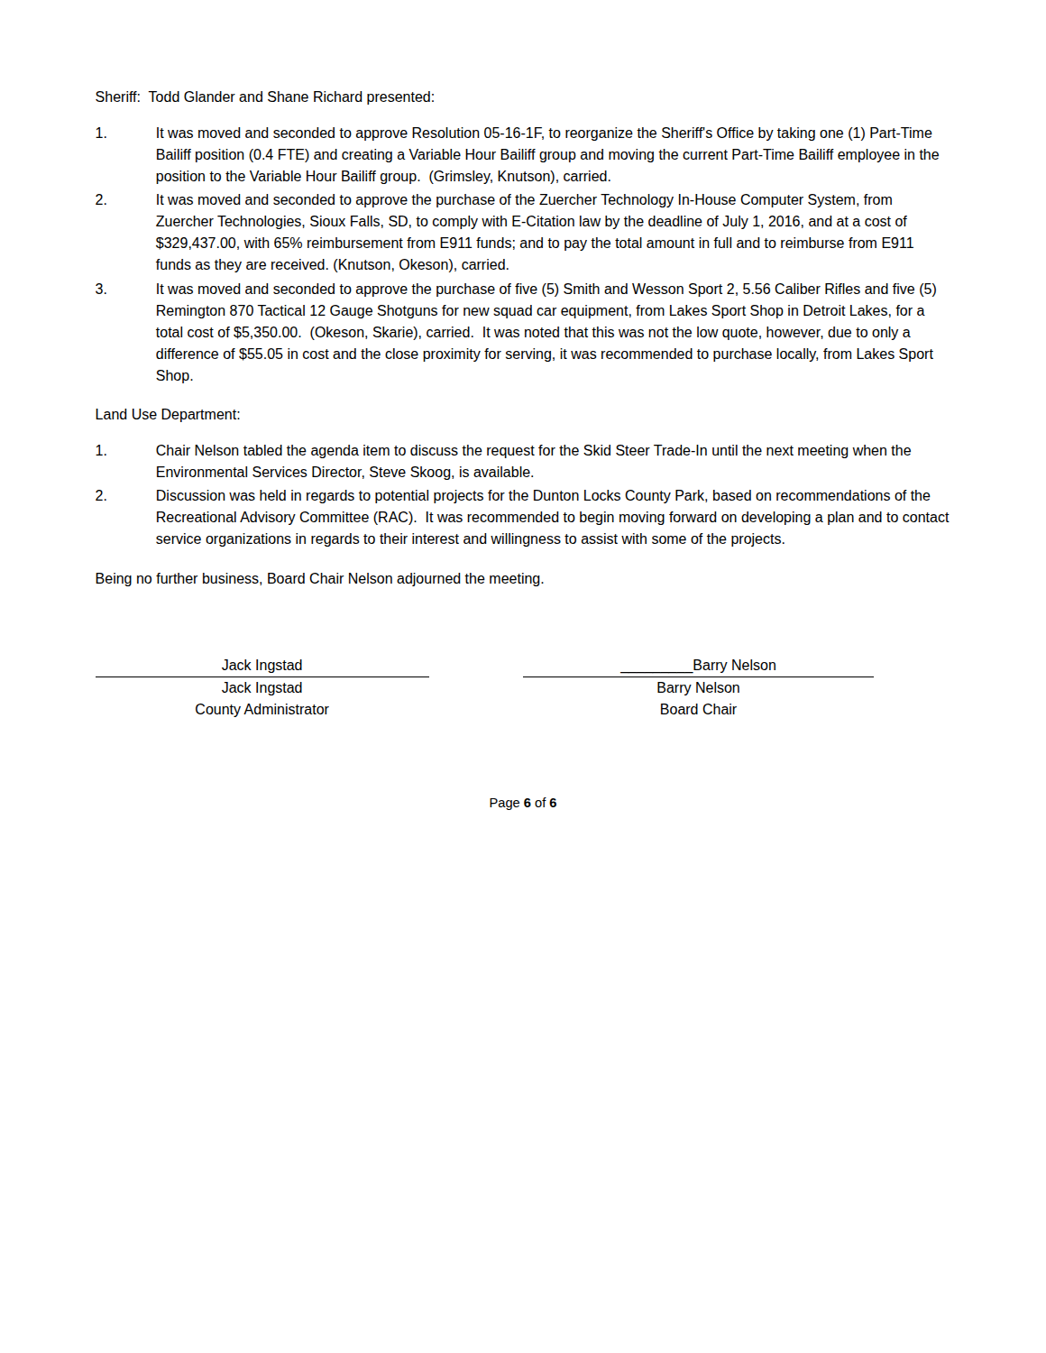Sheriff: Todd Glander and Shane Richard presented:
It was moved and seconded to approve Resolution 05-16-1F, to reorganize the Sheriff's Office by taking one (1) Part-Time Bailiff position (0.4 FTE) and creating a Variable Hour Bailiff group and moving the current Part-Time Bailiff employee in the position to the Variable Hour Bailiff group. (Grimsley, Knutson), carried.
It was moved and seconded to approve the purchase of the Zuercher Technology In-House Computer System, from Zuercher Technologies, Sioux Falls, SD, to comply with E-Citation law by the deadline of July 1, 2016, and at a cost of $329,437.00, with 65% reimbursement from E911 funds; and to pay the total amount in full and to reimburse from E911 funds as they are received. (Knutson, Okeson), carried.
It was moved and seconded to approve the purchase of five (5) Smith and Wesson Sport 2, 5.56 Caliber Rifles and five (5) Remington 870 Tactical 12 Gauge Shotguns for new squad car equipment, from Lakes Sport Shop in Detroit Lakes, for a total cost of $5,350.00. (Okeson, Skarie), carried. It was noted that this was not the low quote, however, due to only a difference of $55.05 in cost and the close proximity for serving, it was recommended to purchase locally, from Lakes Sport Shop.
Land Use Department:
Chair Nelson tabled the agenda item to discuss the request for the Skid Steer Trade-In until the next meeting when the Environmental Services Director, Steve Skoog, is available.
Discussion was held in regards to potential projects for the Dunton Locks County Park, based on recommendations of the Recreational Advisory Committee (RAC). It was recommended to begin moving forward on developing a plan and to contact service organizations in regards to their interest and willingness to assist with some of the projects.
Being no further business, Board Chair Nelson adjourned the meeting.
| Jack Ingstad Jack Ingstad County Administrator | _________Barry Nelson Barry Nelson Board Chair |
Page 6 of 6